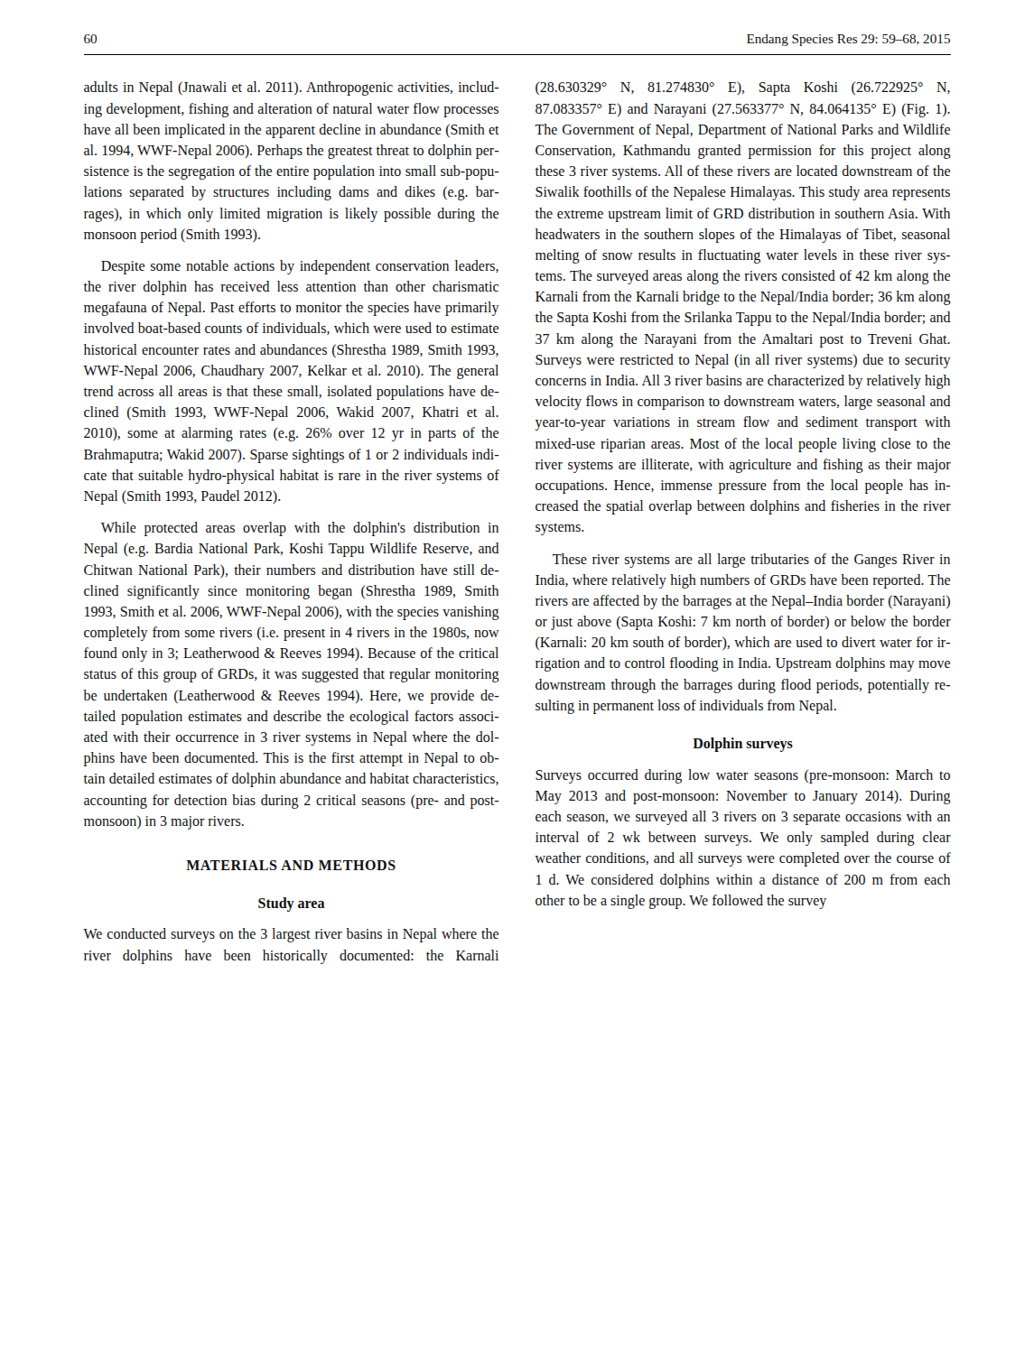60 Endang Species Res 29: 59–68, 2015
adults in Nepal (Jnawali et al. 2011). Anthropogenic activities, including development, fishing and alteration of natural water flow processes have all been implicated in the apparent decline in abundance (Smith et al. 1994, WWF-Nepal 2006). Perhaps the greatest threat to dolphin persistence is the segregation of the entire population into small sub-populations separated by structures including dams and dikes (e.g. barrages), in which only limited migration is likely possible during the monsoon period (Smith 1993).
Despite some notable actions by independent conservation leaders, the river dolphin has received less attention than other charismatic megafauna of Nepal. Past efforts to monitor the species have primarily involved boat-based counts of individuals, which were used to estimate historical encounter rates and abundances (Shrestha 1989, Smith 1993, WWF-Nepal 2006, Chaudhary 2007, Kelkar et al. 2010). The general trend across all areas is that these small, isolated populations have declined (Smith 1993, WWF-Nepal 2006, Wakid 2007, Khatri et al. 2010), some at alarming rates (e.g. 26% over 12 yr in parts of the Brahmaputra; Wakid 2007). Sparse sightings of 1 or 2 individuals indicate that suitable hydro-physical habitat is rare in the river systems of Nepal (Smith 1993, Paudel 2012).
While protected areas overlap with the dolphin's distribution in Nepal (e.g. Bardia National Park, Koshi Tappu Wildlife Reserve, and Chitwan National Park), their numbers and distribution have still declined significantly since monitoring began (Shrestha 1989, Smith 1993, Smith et al. 2006, WWF-Nepal 2006), with the species vanishing completely from some rivers (i.e. present in 4 rivers in the 1980s, now found only in 3; Leatherwood & Reeves 1994). Because of the critical status of this group of GRDs, it was suggested that regular monitoring be undertaken (Leatherwood & Reeves 1994). Here, we provide detailed population estimates and describe the ecological factors associated with their occurrence in 3 river systems in Nepal where the dolphins have been documented. This is the first attempt in Nepal to obtain detailed estimates of dolphin abundance and habitat characteristics, accounting for detection bias during 2 critical seasons (pre- and post-monsoon) in 3 major rivers.
Materials and Methods
Study area
We conducted surveys on the 3 largest river basins in Nepal where the river dolphins have been historically documented: the Karnali (28.630329° N, 81.274830° E), Sapta Koshi (26.722925° N, 87.083357° E) and Narayani (27.563377° N, 84.064135° E) (Fig. 1). The Government of Nepal, Department of National Parks and Wildlife Conservation, Kathmandu granted permission for this project along these 3 river systems. All of these rivers are located downstream of the Siwalik foothills of the Nepalese Himalayas. This study area represents the extreme upstream limit of GRD distribution in southern Asia. With headwaters in the southern slopes of the Himalayas of Tibet, seasonal melting of snow results in fluctuating water levels in these river systems. The surveyed areas along the rivers consisted of 42 km along the Karnali from the Karnali bridge to the Nepal/India border; 36 km along the Sapta Koshi from the Srilanka Tappu to the Nepal/India border; and 37 km along the Narayani from the Amaltari post to Treveni Ghat. Surveys were restricted to Nepal (in all river systems) due to security concerns in India. All 3 river basins are characterized by relatively high velocity flows in comparison to downstream waters, large seasonal and year-to-year variations in stream flow and sediment transport with mixed-use riparian areas. Most of the local people living close to the river systems are illiterate, with agriculture and fishing as their major occupations. Hence, immense pressure from the local people has increased the spatial overlap between dolphins and fisheries in the river systems.
These river systems are all large tributaries of the Ganges River in India, where relatively high numbers of GRDs have been reported. The rivers are affected by the barrages at the Nepal–India border (Narayani) or just above (Sapta Koshi: 7 km north of border) or below the border (Karnali: 20 km south of border), which are used to divert water for irrigation and to control flooding in India. Upstream dolphins may move downstream through the barrages during flood periods, potentially resulting in permanent loss of individuals from Nepal.
Dolphin surveys
Surveys occurred during low water seasons (pre-monsoon: March to May 2013 and post-monsoon: November to January 2014). During each season, we surveyed all 3 rivers on 3 separate occasions with an interval of 2 wk between surveys. We only sampled during clear weather conditions, and all surveys were completed over the course of 1 d. We considered dolphins within a distance of 200 m from each other to be a single group. We followed the survey